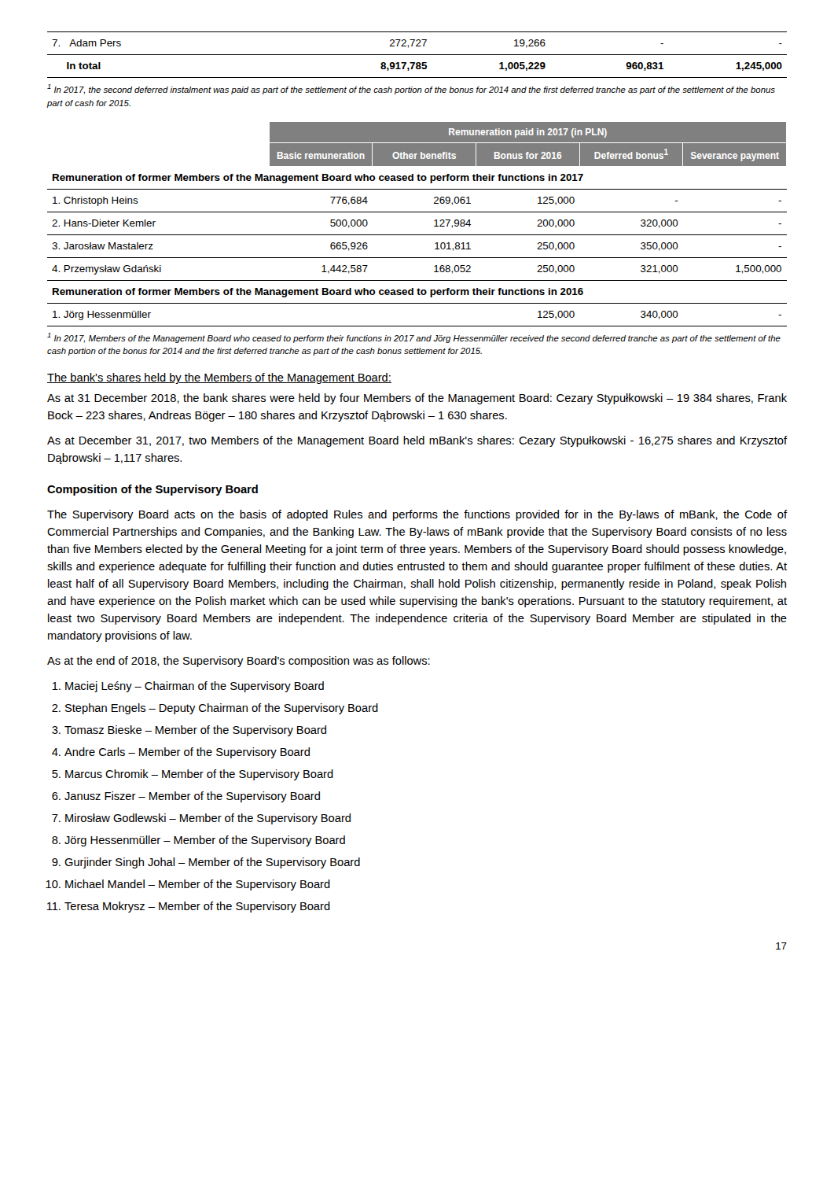| 7. Adam Pers | 272,727 | 19,266 | - | - |
| In total | 8,917,785 | 1,005,229 | 960,831 | 1,245,000 |
1 In 2017, the second deferred instalment was paid as part of the settlement of the cash portion of the bonus for 2014 and the first deferred tranche as part of the settlement of the bonus part of cash for 2015.
| | Remuneration paid in 2017 (in PLN) |
| | Basic remuneration | Other benefits | Bonus for 2016 | Deferred bonus 1 | Severance payment |
| Remuneration of former Members of the Management Board who ceased to perform their functions in 2017 |
| 1. Christoph Heins | 776,684 | 269,061 | 125,000 | - | - |
| 2. Hans-Dieter Kemler | 500,000 | 127,984 | 200,000 | 320,000 | - |
| 3. Jarosław Mastalerz | 665,926 | 101,811 | 250,000 | 350,000 | - |
| 4. Przemysław Gdański | 1,442,587 | 168,052 | 250,000 | 321,000 | 1,500,000 |
| Remuneration of former Members of the Management Board who ceased to perform their functions in 2016 |
| 1. Jörg Hessenmüller | | | 125,000 | 340,000 | - |
1 In 2017, Members of the Management Board who ceased to perform their functions in 2017 and Jörg Hessenmüller received the second deferred tranche as part of the settlement of the cash portion of the bonus for 2014 and the first deferred tranche as part of the cash bonus settlement for 2015.
The bank's shares held by the Members of the Management Board:
As at 31 December 2018, the bank shares were held by four Members of the Management Board: Cezary Stypułkowski – 19 384 shares, Frank Bock – 223 shares, Andreas Böger – 180 shares and Krzysztof Dąbrowski – 1 630 shares.
As at December 31, 2017, two Members of the Management Board held mBank's shares: Cezary Stypułkowski - 16,275 shares and Krzysztof Dąbrowski – 1,117 shares.
Composition of the Supervisory Board
The Supervisory Board acts on the basis of adopted Rules and performs the functions provided for in the By-laws of mBank, the Code of Commercial Partnerships and Companies, and the Banking Law. The By-laws of mBank provide that the Supervisory Board consists of no less than five Members elected by the General Meeting for a joint term of three years. Members of the Supervisory Board should possess knowledge, skills and experience adequate for fulfilling their function and duties entrusted to them and should guarantee proper fulfilment of these duties. At least half of all Supervisory Board Members, including the Chairman, shall hold Polish citizenship, permanently reside in Poland, speak Polish and have experience on the Polish market which can be used while supervising the bank's operations. Pursuant to the statutory requirement, at least two Supervisory Board Members are independent. The independence criteria of the Supervisory Board Member are stipulated in the mandatory provisions of law.
As at the end of 2018, the Supervisory Board's composition was as follows:
Maciej Leśny – Chairman of the Supervisory Board
Stephan Engels – Deputy Chairman of the Supervisory Board
Tomasz Bieske – Member of the Supervisory Board
Andre Carls – Member of the Supervisory Board
Marcus Chromik – Member of the Supervisory Board
Janusz Fiszer – Member of the Supervisory Board
Mirosław Godlewski – Member of the Supervisory Board
Jörg Hessenmüller – Member of the Supervisory Board
Gurjinder Singh Johal – Member of the Supervisory Board
Michael Mandel – Member of the Supervisory Board
Teresa Mokrysz – Member of the Supervisory Board
17